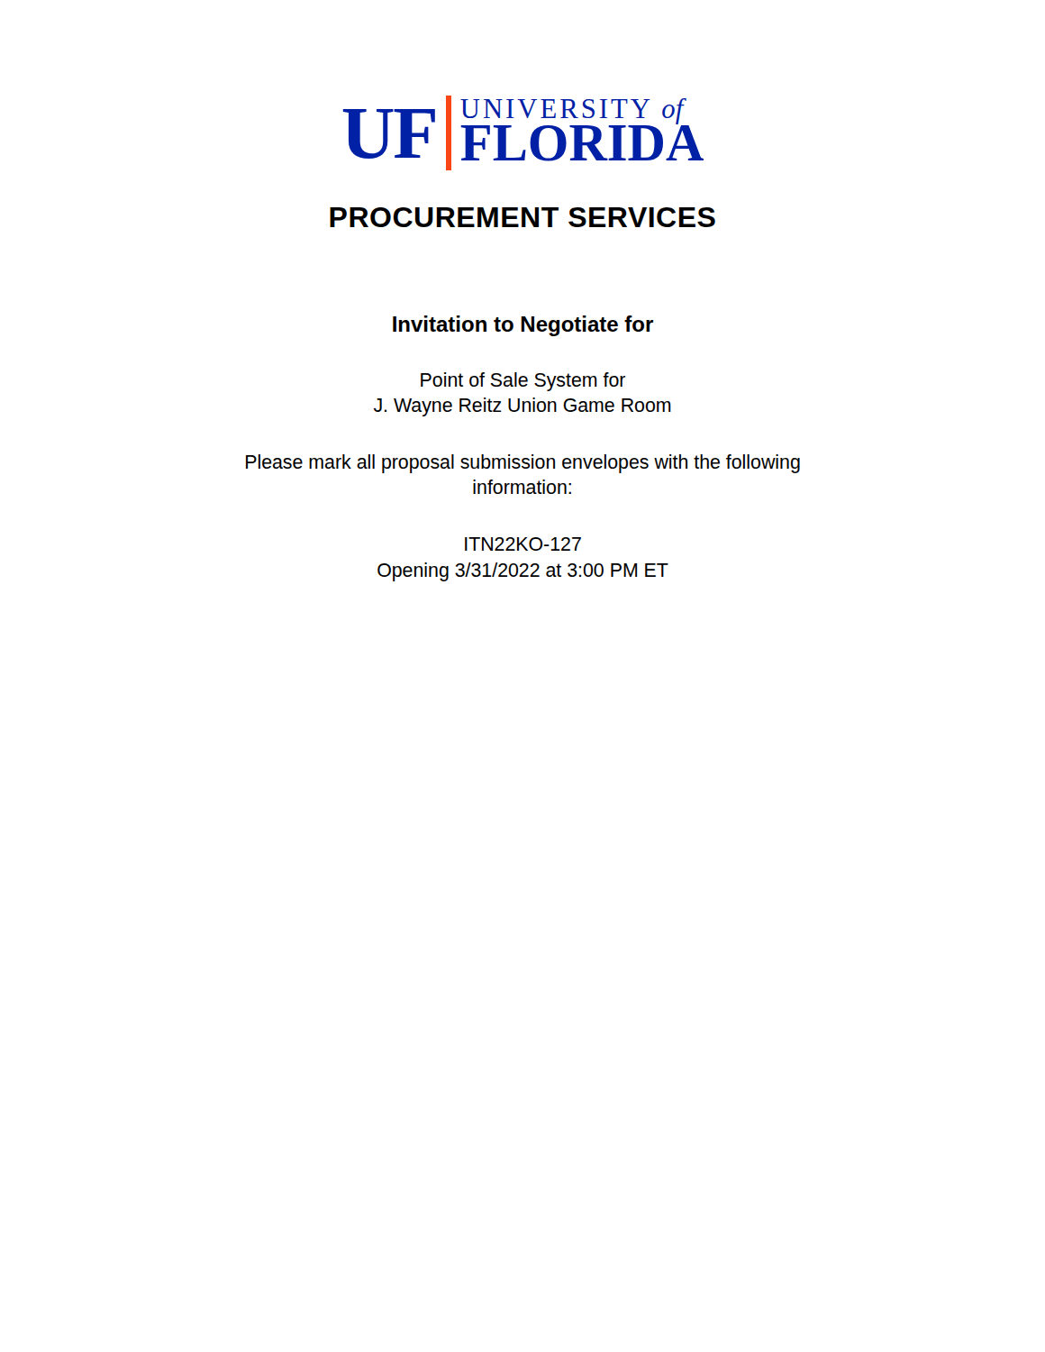UF UNIVERSITY of FLORIDA
PROCUREMENT SERVICES
Invitation to Negotiate for
Point of Sale System for
J. Wayne Reitz Union Game Room
Please mark all proposal submission envelopes with the following information:
ITN22KO-127
Opening 3/31/2022 at 3:00 PM ET